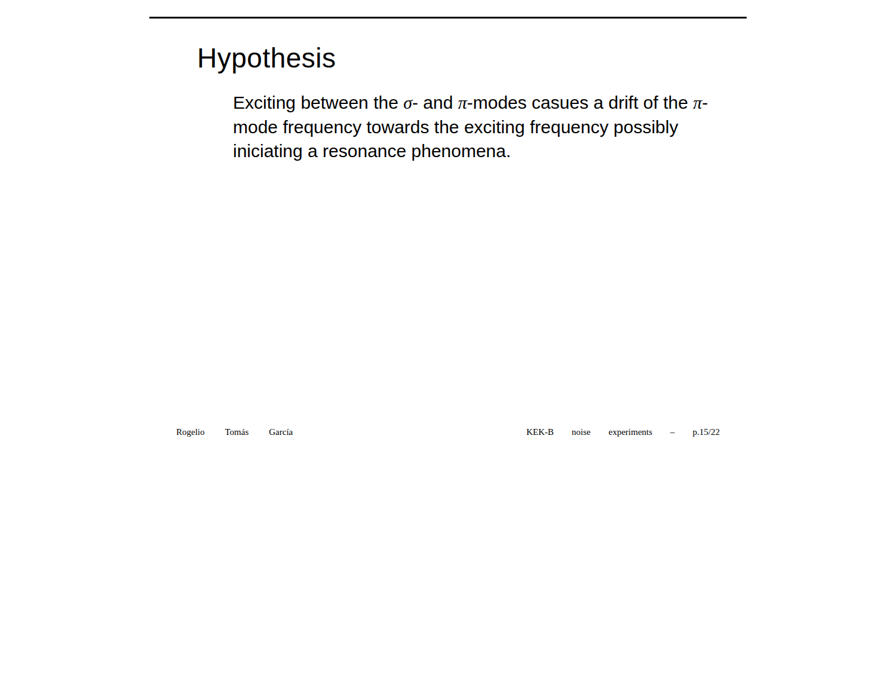Hypothesis
Exciting between the σ- and π-modes casues a drift of the π-mode frequency towards the exciting frequency possibly iniciating a resonance phenomena.
Rogelio Tomás García
KEK-B noise experiments–p.15/22